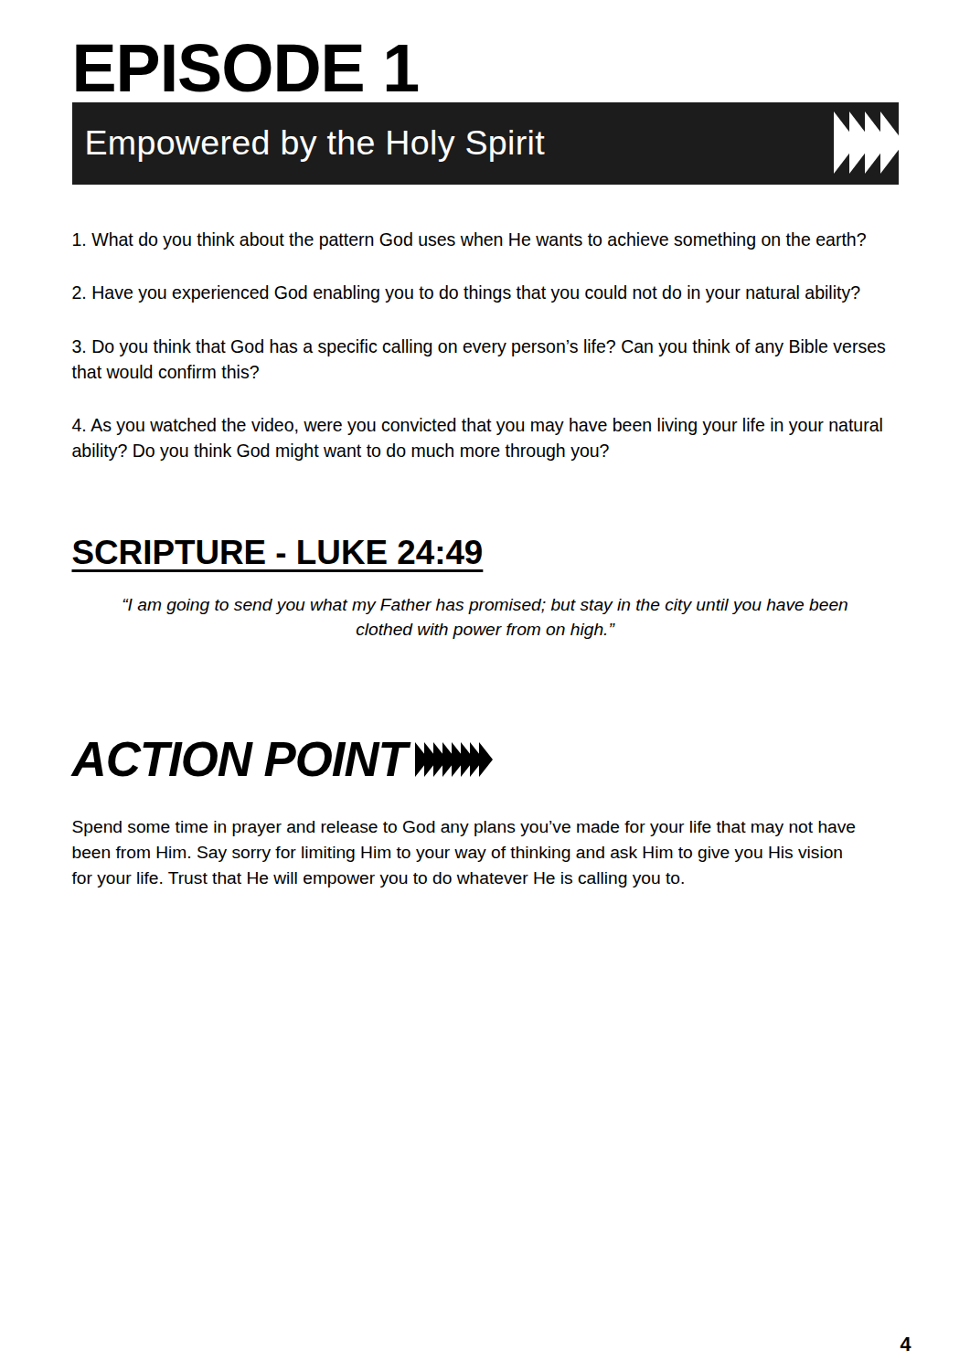Episode 1
Empowered by the Holy Spirit
What do you think about the pattern God uses when He wants to achieve something on the earth?
Have you experienced God enabling you to do things that you could not do in your natural ability?
Do you think that God has a specific calling on every person’s life? Can you think of any Bible verses that would confirm this?
As you watched the video, were you convicted that you may have been living your life in your natural ability? Do you think God might want to do much more through you?
Scripture - Luke 24:49
“I am going to send you what my Father has promised; but stay in the city until you have been clothed with power from on high.”
Action Point
Spend some time in prayer and release to God any plans you’ve made for your life that may not have been from Him. Say sorry for limiting Him to your way of thinking and ask Him to give you His vision for your life. Trust that He will empower you to do whatever He is calling you to.
4